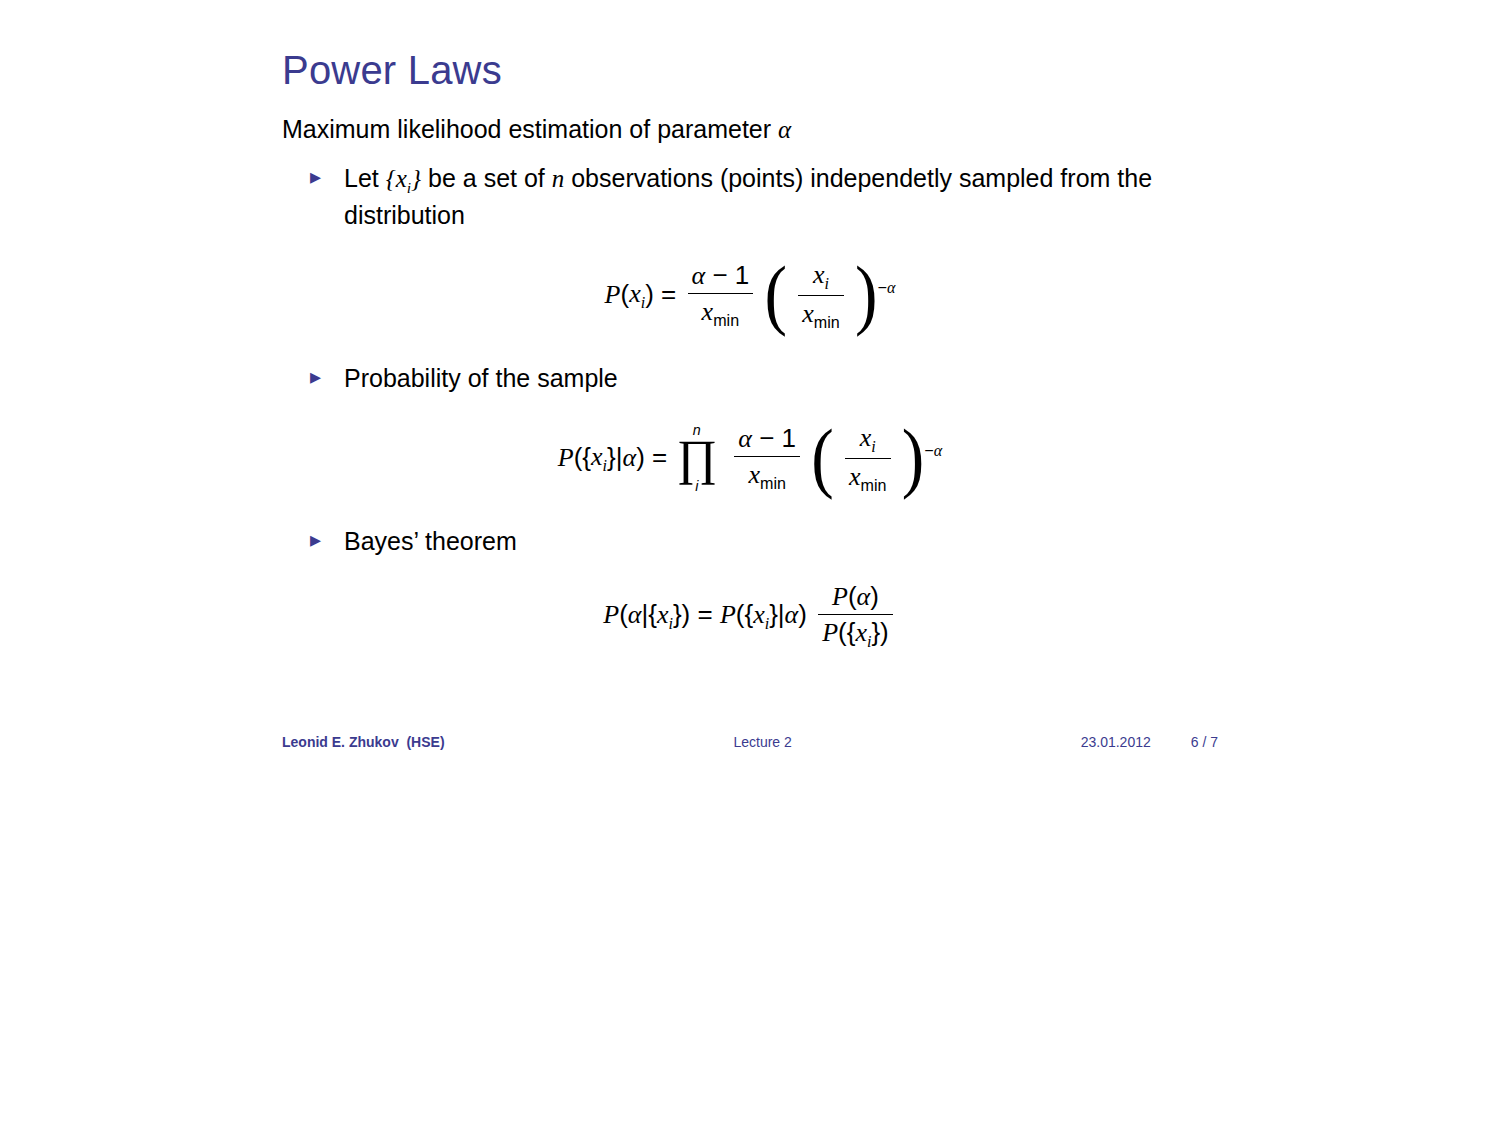Power Laws
Maximum likelihood estimation of parameter α
Let {xi} be a set of n observations (points) independetly sampled from the distribution
P(xi) = α − 1 xmin ( xi xmin )−α
Probability of the sample
P({xi}|α) = n ∏ i α − 1 xmin ( xi xmin )−α
Bayes’ theorem
P(α|{xi}) = P({xi}|α) P(α) P({xi})
Leonid E. Zhukov (HSE) Lecture 2 23.01.20126 / 7